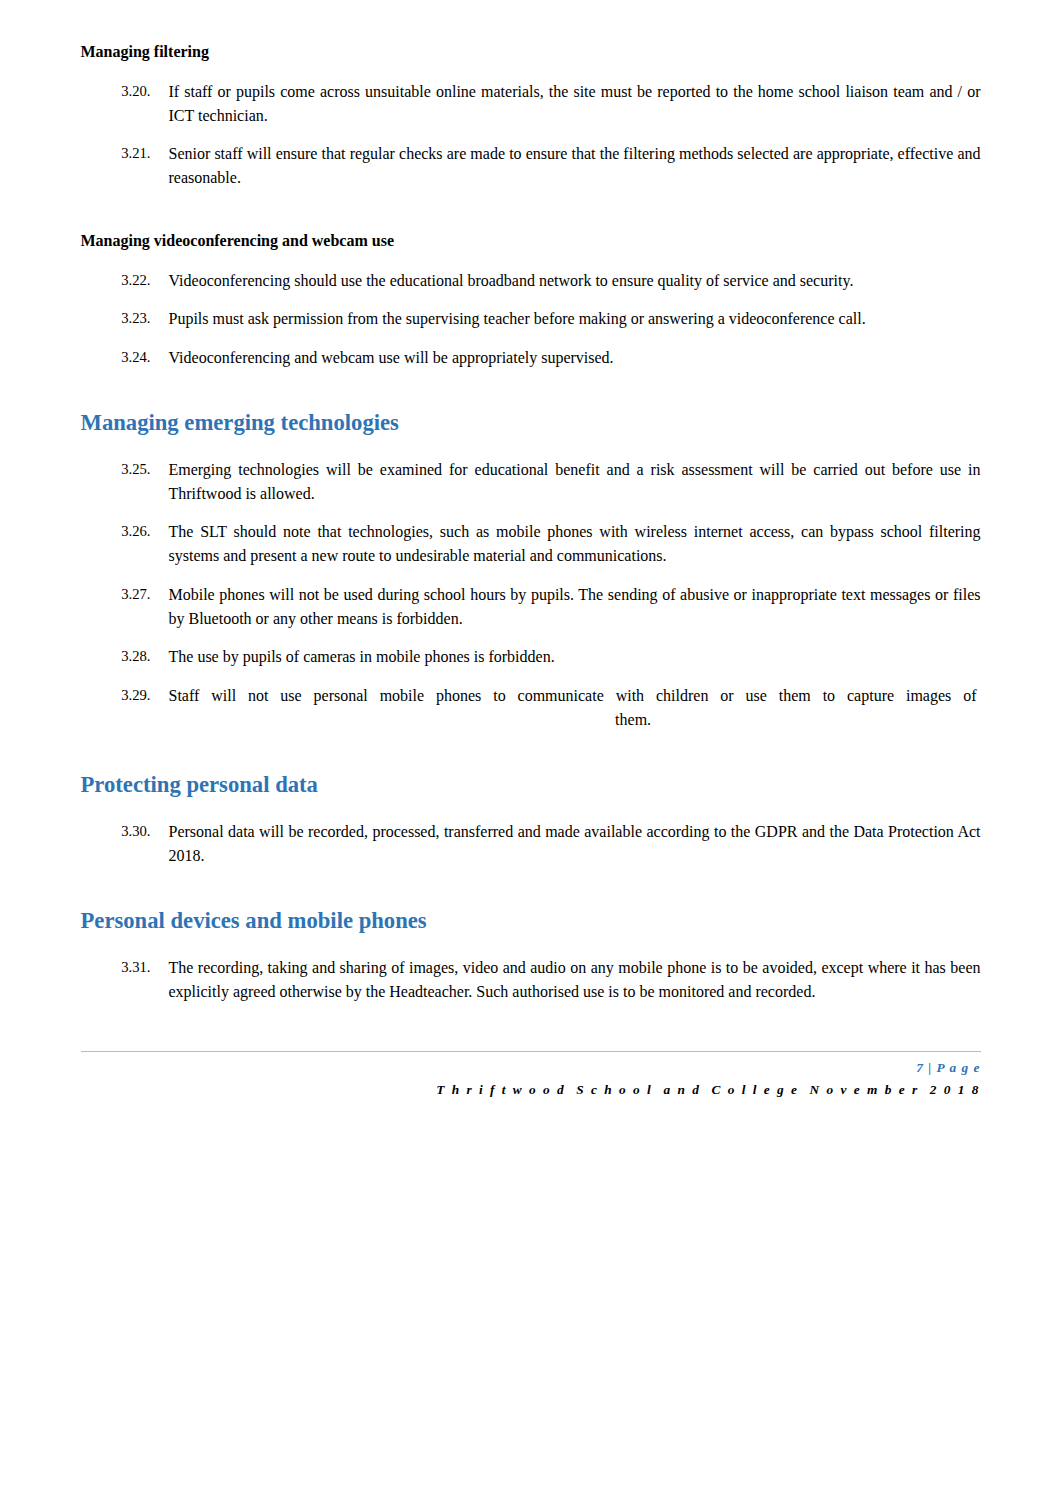Managing filtering
3.20. If staff or pupils come across unsuitable online materials, the site must be reported to the home school liaison team and / or ICT technician.
3.21. Senior staff will ensure that regular checks are made to ensure that the filtering methods selected are appropriate, effective and reasonable.
Managing videoconferencing and webcam use
3.22. Videoconferencing should use the educational broadband network to ensure quality of service and security.
3.23. Pupils must ask permission from the supervising teacher before making or answering a videoconference call.
3.24. Videoconferencing and webcam use will be appropriately supervised.
Managing emerging technologies
3.25. Emerging technologies will be examined for educational benefit and a risk assessment will be carried out before use in Thriftwood is allowed.
3.26. The SLT should note that technologies, such as mobile phones with wireless internet access, can bypass school filtering systems and present a new route to undesirable material and communications.
3.27. Mobile phones will not be used during school hours by pupils. The sending of abusive or inappropriate text messages or files by Bluetooth or any other means is forbidden.
3.28. The use by pupils of cameras in mobile phones is forbidden.
3.29. Staff will not use personal mobile phones to communicate with children or use them to capture images of them.
Protecting personal data
3.30. Personal data will be recorded, processed, transferred and made available according to the GDPR and the Data Protection Act 2018.
Personal devices and mobile phones
3.31. The recording, taking and sharing of images, video and audio on any mobile phone is to be avoided, except where it has been explicitly agreed otherwise by the Headteacher. Such authorised use is to be monitored and recorded.
7 | P a g e
T h r i f t w o o d S c h o o l a n d C o l l e g e N o v e m b e r 2 0 1 8